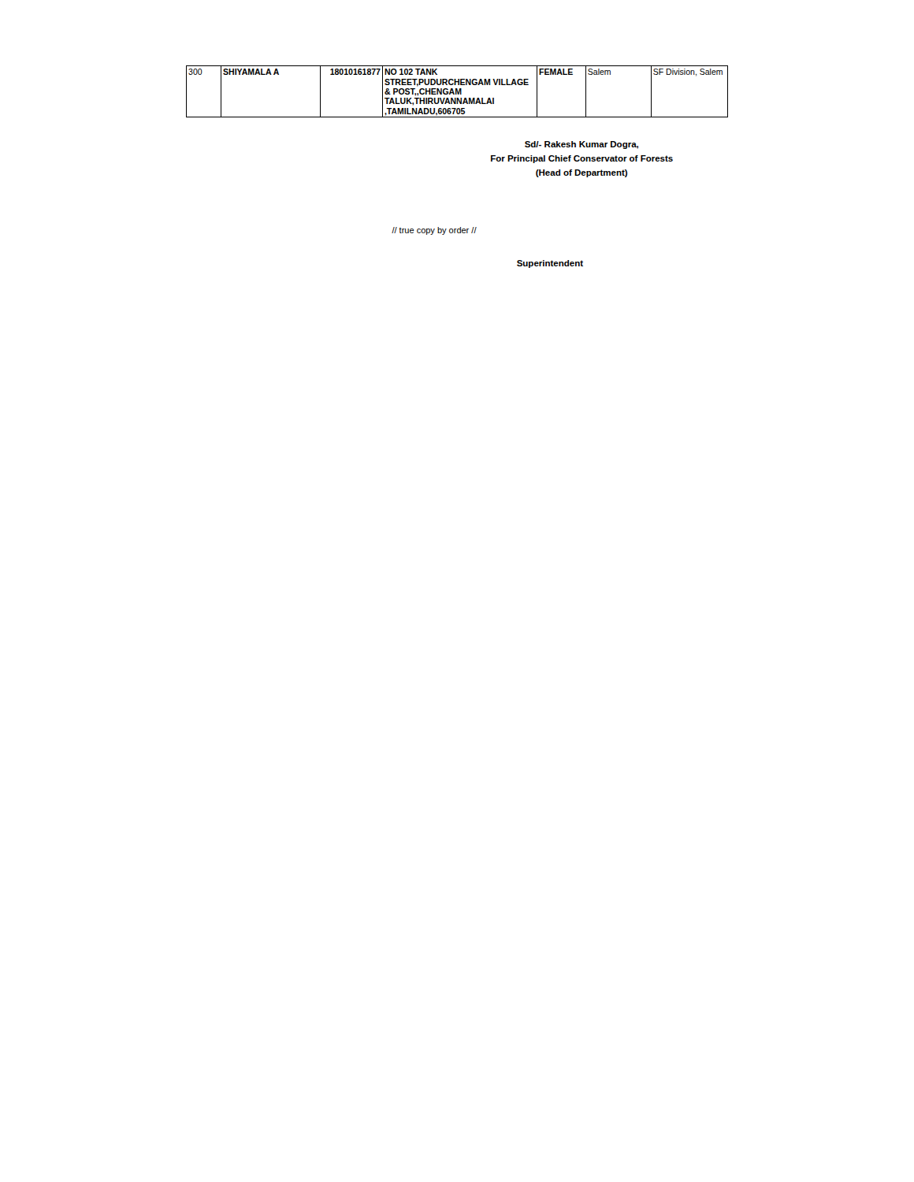| 300 | SHIYAMALA A | 18010161877 | NO 102 TANK STREET,PUDURCHENGAM VILLAGE & POST,,CHENGAM TALUK,THIRUVANNAMALAI ,TAMILNADU,606705 | FEMALE | Salem | SF Division, Salem |
Sd/- Rakesh Kumar Dogra,
For Principal Chief Conservator of Forests
(Head of Department)
// true copy by order //
Superintendent